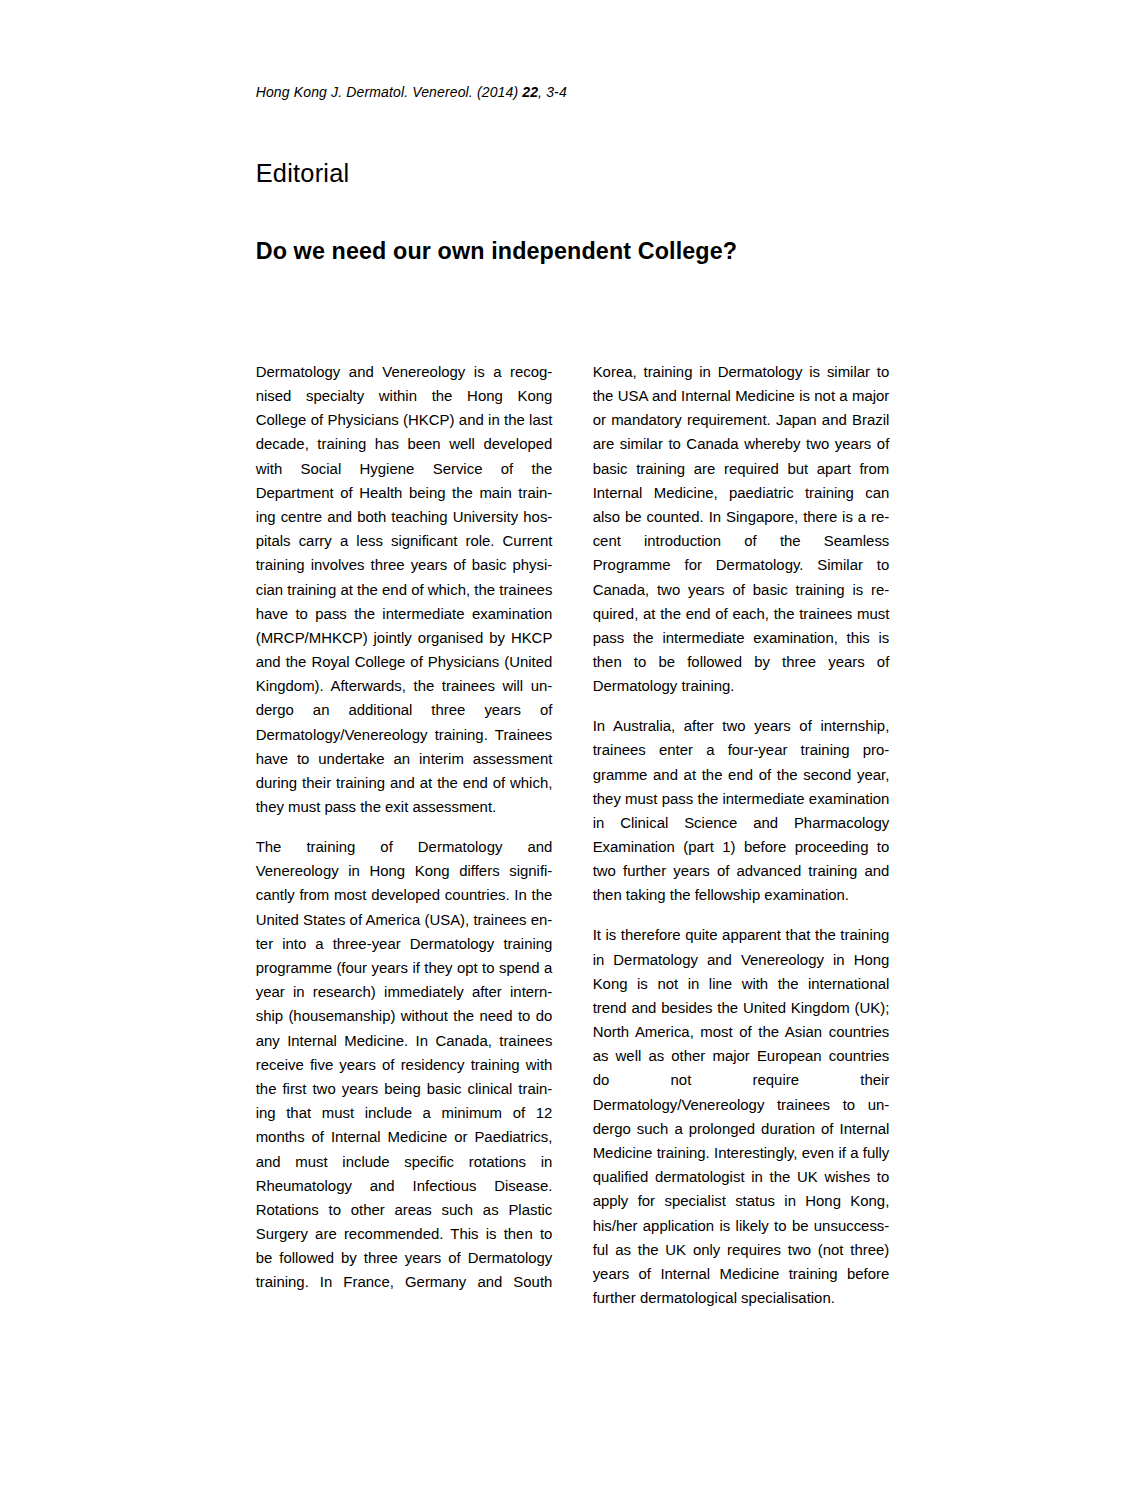Hong Kong J. Dermatol. Venereol. (2014) 22, 3-4
Editorial
Do we need our own independent College?
Dermatology and Venereology is a recognised specialty within the Hong Kong College of Physicians (HKCP) and in the last decade, training has been well developed with Social Hygiene Service of the Department of Health being the main training centre and both teaching University hospitals carry a less significant role. Current training involves three years of basic physician training at the end of which, the trainees have to pass the intermediate examination (MRCP/MHKCP) jointly organised by HKCP and the Royal College of Physicians (United Kingdom). Afterwards, the trainees will undergo an additional three years of Dermatology/Venereology training. Trainees have to undertake an interim assessment during their training and at the end of which, they must pass the exit assessment.
The training of Dermatology and Venereology in Hong Kong differs significantly from most developed countries. In the United States of America (USA), trainees enter into a three-year Dermatology training programme (four years if they opt to spend a year in research) immediately after internship (housemanship) without the need to do any Internal Medicine. In Canada, trainees receive five years of residency training with the first two years being basic clinical training that must include a minimum of 12 months of Internal Medicine or Paediatrics, and must include specific rotations in Rheumatology and Infectious Disease. Rotations to other areas such as Plastic Surgery are recommended. This is then to be followed by three years of Dermatology training. In France, Germany and South Korea, training in Dermatology is similar to the USA and Internal Medicine is not a major or mandatory requirement. Japan and Brazil are similar to Canada whereby two years of basic training are required but apart from Internal Medicine, paediatric training can also be counted. In Singapore, there is a recent introduction of the Seamless Programme for Dermatology. Similar to Canada, two years of basic training is required, at the end of each, the trainees must pass the intermediate examination, this is then to be followed by three years of Dermatology training.
In Australia, after two years of internship, trainees enter a four-year training programme and at the end of the second year, they must pass the intermediate examination in Clinical Science and Pharmacology Examination (part 1) before proceeding to two further years of advanced training and then taking the fellowship examination.
It is therefore quite apparent that the training in Dermatology and Venereology in Hong Kong is not in line with the international trend and besides the United Kingdom (UK); North America, most of the Asian countries as well as other major European countries do not require their Dermatology/Venereology trainees to undergo such a prolonged duration of Internal Medicine training. Interestingly, even if a fully qualified dermatologist in the UK wishes to apply for specialist status in Hong Kong, his/her application is likely to be unsuccessful as the UK only requires two (not three) years of Internal Medicine training before further dermatological specialisation.